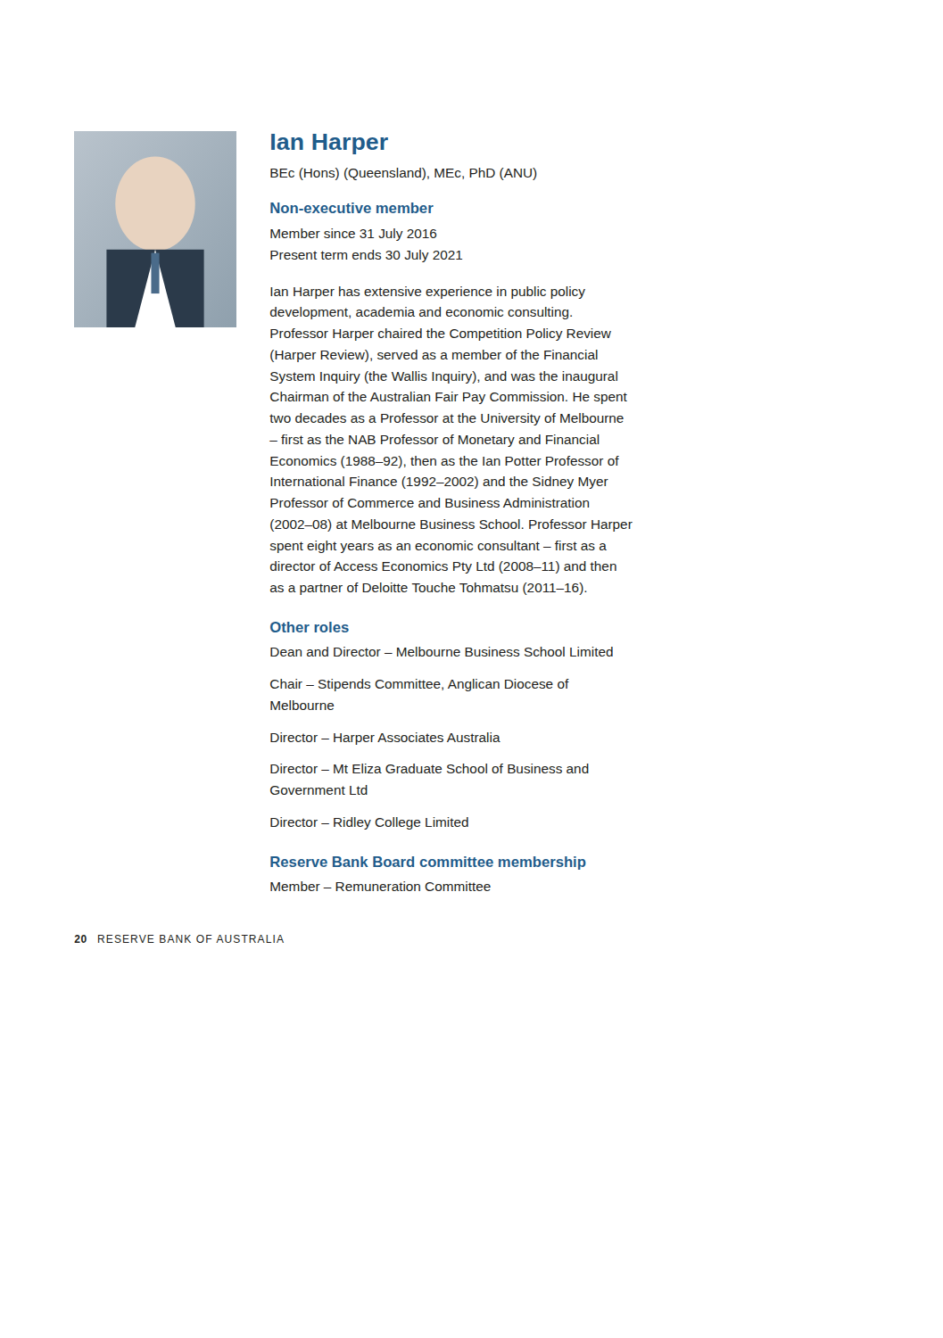Ian Harper
BEc (Hons) (Queensland), MEc, PhD (ANU)
Non-executive member
Member since 31 July 2016 Present term ends 30 July 2021
Ian Harper has extensive experience in public policy development, academia and economic consulting. Professor Harper chaired the Competition Policy Review (Harper Review), served as a member of the Financial System Inquiry (the Wallis Inquiry), and was the inaugural Chairman of the Australian Fair Pay Commission. He spent two decades as a Professor at the University of Melbourne – first as the NAB Professor of Monetary and Financial Economics (1988–92), then as the Ian Potter Professor of International Finance (1992–2002) and the Sidney Myer Professor of Commerce and Business Administration (2002–08) at Melbourne Business School. Professor Harper spent eight years as an economic consultant – first as a director of Access Economics Pty Ltd (2008–11) and then as a partner of Deloitte Touche Tohmatsu (2011–16).
Other roles
Dean and Director – Melbourne Business School Limited
Chair – Stipends Committee, Anglican Diocese of Melbourne
Director – Harper Associates Australia
Director – Mt Eliza Graduate School of Business and Government Ltd
Director – Ridley College Limited
Reserve Bank Board committee membership
Member – Remuneration Committee
20 Reserve Bank of Australia